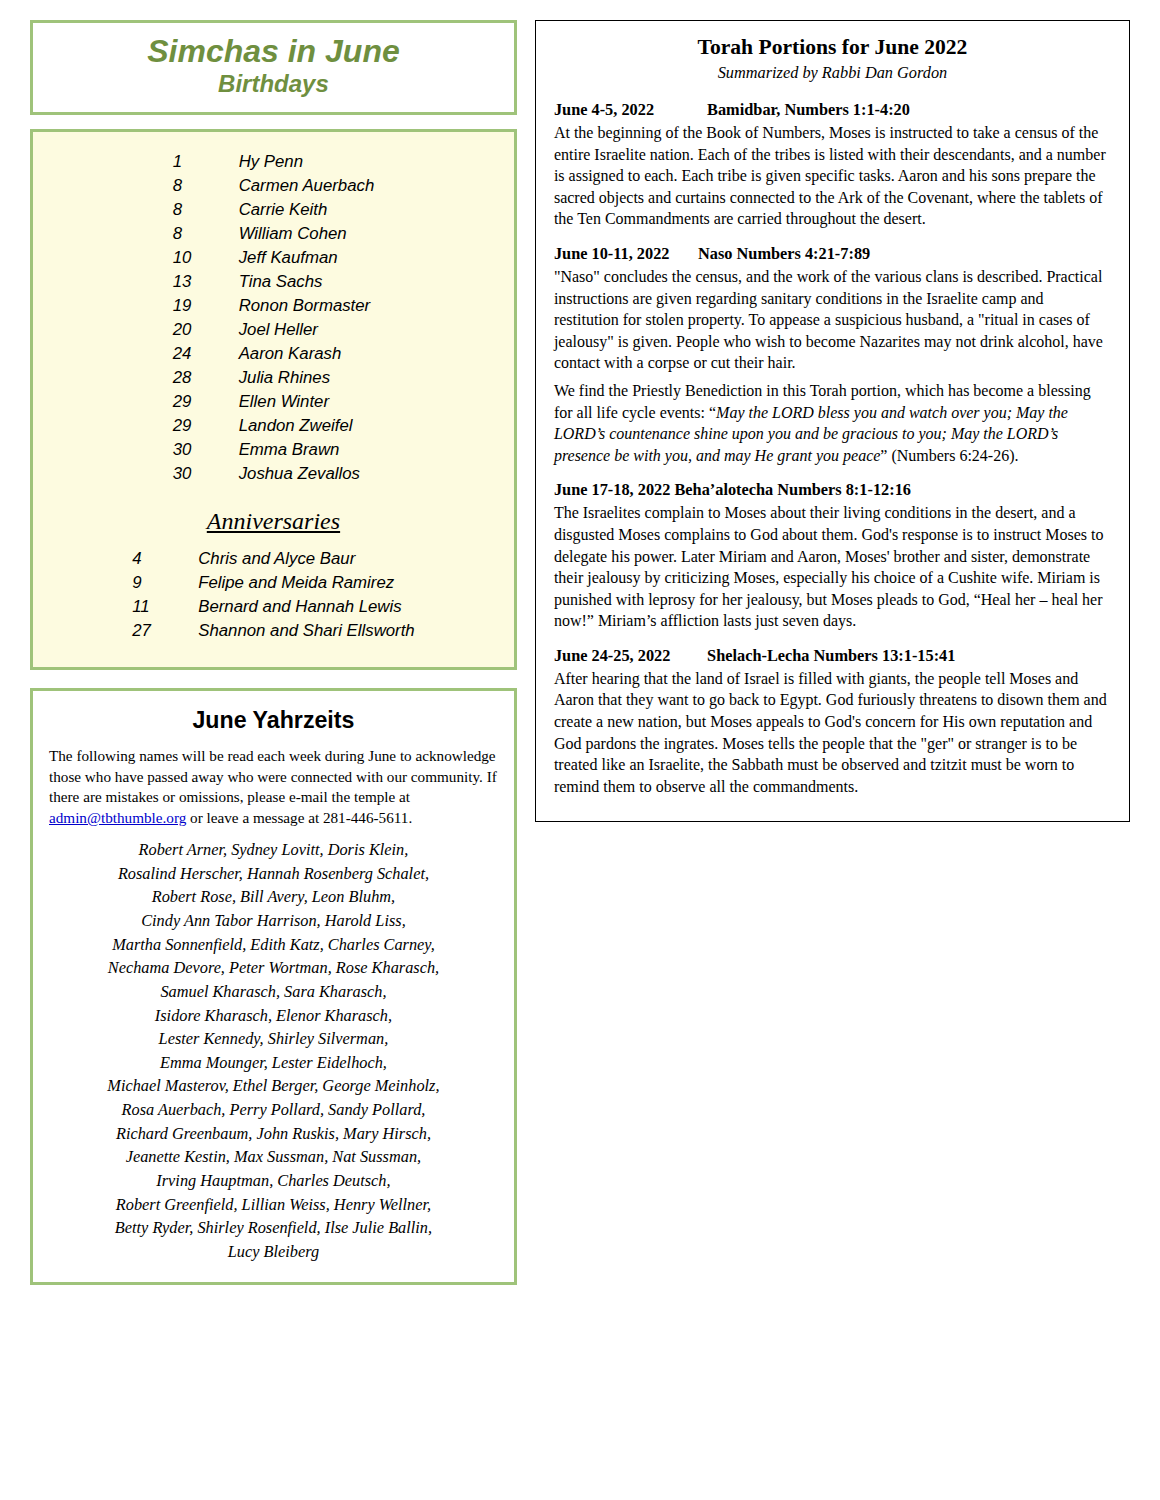Simchas in June
Birthdays
| 1 | Hy Penn |
| 8 | Carmen Auerbach |
| 8 | Carrie Keith |
| 8 | William Cohen |
| 10 | Jeff Kaufman |
| 13 | Tina Sachs |
| 19 | Ronon Bormaster |
| 20 | Joel Heller |
| 24 | Aaron Karash |
| 28 | Julia Rhines |
| 29 | Ellen Winter |
| 29 | Landon Zweifel |
| 30 | Emma Brawn |
| 30 | Joshua Zevallos |
Anniversaries
| 4 | Chris and Alyce Baur |
| 9 | Felipe and Meida Ramirez |
| 11 | Bernard and Hannah Lewis |
| 27 | Shannon and Shari Ellsworth |
June Yahrzeits
The following names will be read each week during June to acknowledge those who have passed away who were connected with our community. If there are mistakes or omissions, please e-mail the temple at admin@tbthumble.org or leave a message at 281-446-5611.
Robert Arner, Sydney Lovitt, Doris Klein,
Rosalind Herscher, Hannah Rosenberg Schalet,
Robert Rose, Bill Avery, Leon Bluhm,
Cindy Ann Tabor Harrison, Harold Liss,
Martha Sonnenfield, Edith Katz, Charles Carney,
Nechama Devore, Peter Wortman, Rose Kharasch,
Samuel Kharasch, Sara Kharasch,
Isidore Kharasch, Elenor Kharasch,
Lester Kennedy, Shirley Silverman,
Emma Mounger, Lester Eidelhoch,
Michael Masterov, Ethel Berger, George Meinholz,
Rosa Auerbach, Perry Pollard, Sandy Pollard,
Richard Greenbaum, John Ruskis, Mary Hirsch,
Jeanette Kestin, Max Sussman, Nat Sussman,
Irving Hauptman, Charles Deutsch,
Robert Greenfield, Lillian Weiss, Henry Wellner,
Betty Ryder, Shirley Rosenfield, Ilse Julie Ballin,
Lucy Bleiberg
Torah Portions for June 2022
Summarized by Rabbi Dan Gordon
June 4-5, 2022 Bamidbar, Numbers 1:1-4:20
At the beginning of the Book of Numbers, Moses is instructed to take a census of the entire Israelite nation. Each of the tribes is listed with their descendants, and a number is assigned to each. Each tribe is given specific tasks. Aaron and his sons prepare the sacred objects and curtains connected to the Ark of the Covenant, where the tablets of the Ten Commandments are carried throughout the desert.
June 10-11, 2022 Naso Numbers 4:21-7:89
"Naso" concludes the census, and the work of the various clans is described. Practical instructions are given regarding sanitary conditions in the Israelite camp and restitution for stolen property. To appease a suspicious husband, a "ritual in cases of jealousy" is given. People who wish to become Nazarites may not drink alcohol, have contact with a corpse or cut their hair.
We find the Priestly Benediction in this Torah portion, which has become a blessing for all life cycle events: “May the LORD bless you and watch over you; May the LORD’s countenance shine upon you and be gracious to you; May the LORD’s presence be with you, and may He grant you peace” (Numbers 6:24-26).
June 17-18, 2022 Beha’alotecha Numbers 8:1-12:16
The Israelites complain to Moses about their living conditions in the desert, and a disgusted Moses complains to God about them. God's response is to instruct Moses to delegate his power. Later Miriam and Aaron, Moses' brother and sister, demonstrate their jealousy by criticizing Moses, especially his choice of a Cushite wife. Miriam is punished with leprosy for her jealousy, but Moses pleads to God, “Heal her – heal her now!” Miriam’s affliction lasts just seven days.
June 24-25, 2022 Shelach-Lecha Numbers 13:1-15:41
After hearing that the land of Israel is filled with giants, the people tell Moses and Aaron that they want to go back to Egypt. God furiously threatens to disown them and create a new nation, but Moses appeals to God's concern for His own reputation and God pardons the ingrates. Moses tells the people that the "ger" or stranger is to be treated like an Israelite, the Sabbath must be observed and tzitzit must be worn to remind them to observe all the commandments.